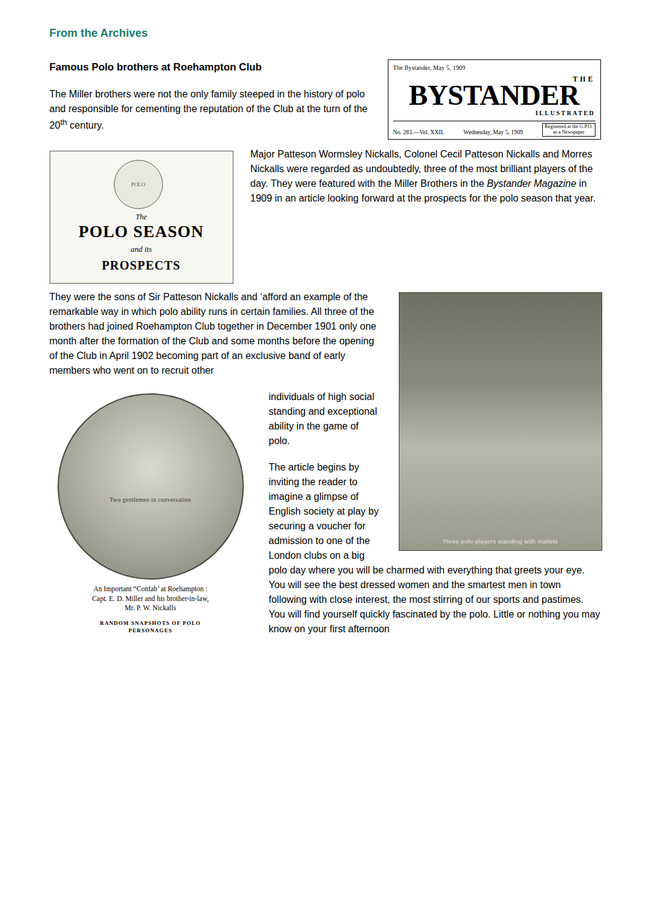From the Archives
The Bystander, May 5, 1909
THE
BYSTANDER
ILLUSTRATED
No. 283.—Vol. XXII. Wednesday, May 5, 1909 Registered at the G.P.O.
as a Newspaper
Famous Polo brothers at Roehampton Club
The Miller brothers were not the only family steeped in the history of polo and responsible for cementing the reputation of the Club at the turn of the 20th century.
POLO The
POLO SEASON
and its
PROSPECTS
Major Patteson Wormsley Nickalls, Colonel Cecil Patteson Nickalls and Morres Nickalls were regarded as undoubtedly, three of the most brilliant players of the day. They were featured with the Miller Brothers in the Bystander Magazine in 1909 in an article looking forward at the prospects for the polo season that year.
They were the sons of Sir Patteson Nickalls and ‘afford an example of the remarkable way in which polo ability runs in certain families. All three of the brothers had joined Roehampton Club together in December 1901 only one month after the formation of the Club and some months before the opening of the Club in April 1902 becoming part of an exclusive band of early members who went on to recruit other
An Important “Confab’ at Roehampton :
Capt. E. D. Miller and his brother-in-law,
Mr. P. W. Nickalls
RANDOM SNAPSHOTS OF POLO
PERSONAGES
individuals of high social standing and exceptional ability in the game of polo.
The article begins by inviting the reader to imagine a glimpse of English society at play by securing a voucher for admission to one of the London clubs on a big polo day where you will be charmed with everything that greets your eye. You will see the best dressed women and the smartest men in town following with close interest, the most stirring of our sports and pastimes. You will find yourself quickly fascinated by the polo. Little or nothing you may know on your first afternoon